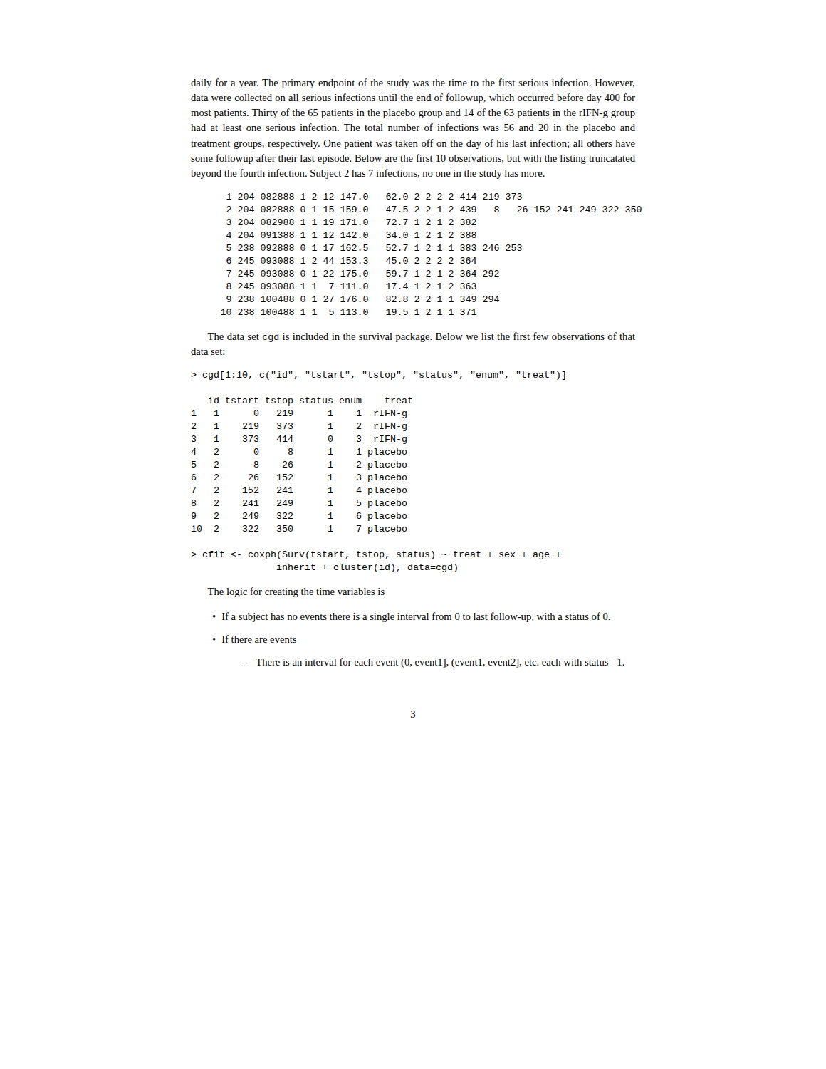daily for a year. The primary endpoint of the study was the time to the first serious infection. However, data were collected on all serious infections until the end of followup, which occurred before day 400 for most patients. Thirty of the 65 patients in the placebo group and 14 of the 63 patients in the rIFN-g group had at least one serious infection. The total number of infections was 56 and 20 in the placebo and treatment groups, respectively. One patient was taken off on the day of his last infection; all others have some followup after their last episode. Below are the first 10 observations, but with the listing truncatated beyond the fourth infection. Subject 2 has 7 infections, no one in the study has more.
  1 204 082888 1 2 12 147.0   62.0 2 2 2 2 414 219 373
  2 204 082888 0 1 15 159.0   47.5 2 2 1 2 439   8   26 152 241 249 322 350
  3 204 082988 1 1 19 171.0   72.7 1 2 1 2 382
  4 204 091388 1 1 12 142.0   34.0 1 2 1 2 388
  5 238 092888 0 1 17 162.5   52.7 1 2 1 1 383 246 253
  6 245 093088 1 2 44 153.3   45.0 2 2 2 2 364
  7 245 093088 0 1 22 175.0   59.7 1 2 1 2 364 292
  8 245 093088 1 1  7 111.0   17.4 1 2 1 2 363
  9 238 100488 0 1 27 176.0   82.8 2 2 1 1 349 294
 10 238 100488 1 1  5 113.0   19.5 1 2 1 1 371
The data set cgd is included in the survival package. Below we list the first few observations of that data set:
> cgd[1:10, c("id", "tstart", "tstop", "status", "enum", "treat")]

   id tstart tstop status enum    treat
1   1      0   219      1    1  rIFN-g
2   1    219   373      1    2  rIFN-g
3   1    373   414      0    3  rIFN-g
4   2      0     8      1    1 placebo
5   2      8    26      1    2 placebo
6   2     26   152      1    3 placebo
7   2    152   241      1    4 placebo
8   2    241   249      1    5 placebo
9   2    249   322      1    6 placebo
10  2    322   350      1    7 placebo

> cfit <- coxph(Surv(tstart, tstop, status) ~ treat + sex + age +
               inherit + cluster(id), data=cgd)
The logic for creating the time variables is
If a subject has no events there is a single interval from 0 to last follow-up, with a status of 0.
If there are events
There is an interval for each event (0, event1], (event1, event2], etc. each with status =1.
3